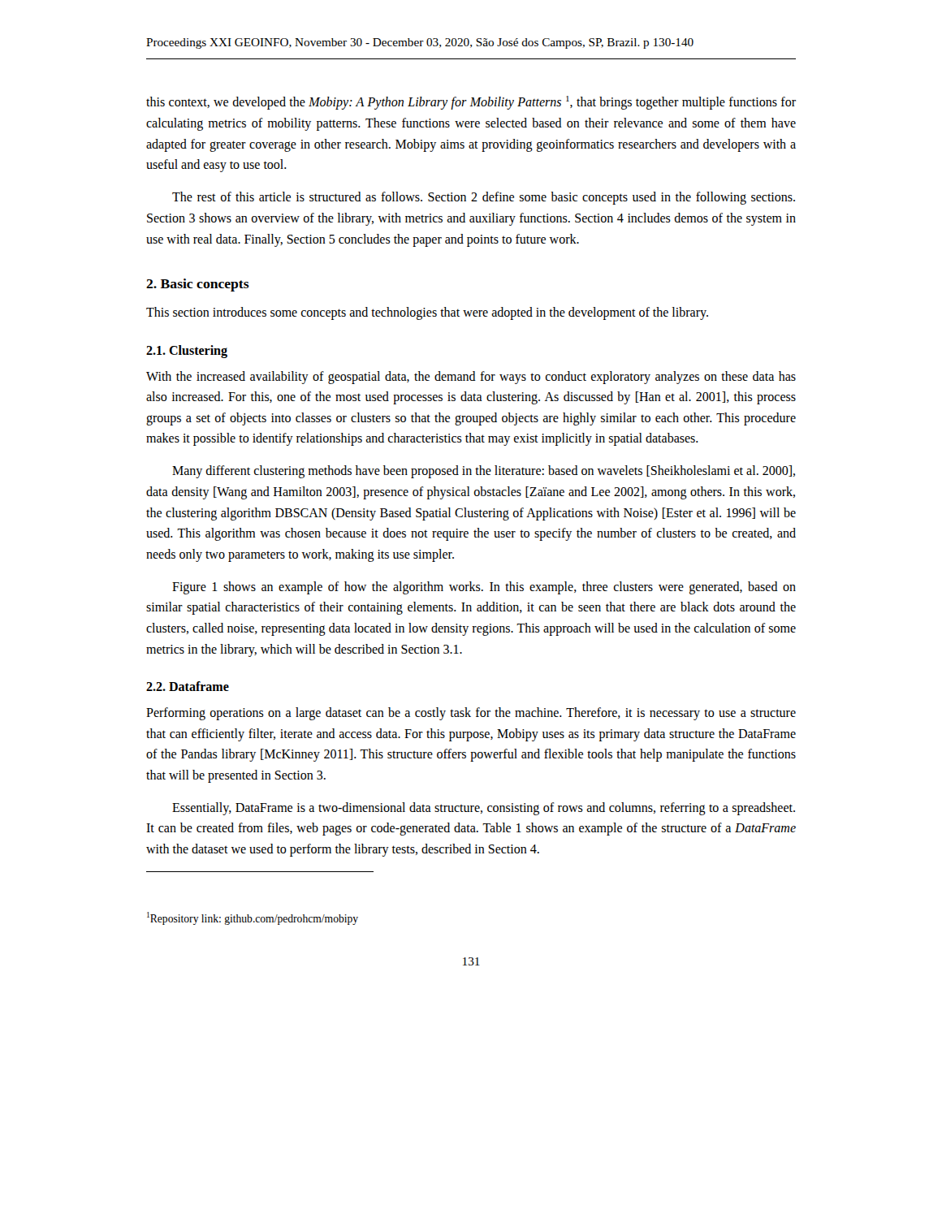Proceedings XXI GEOINFO, November 30 - December 03, 2020, São José dos Campos, SP, Brazil. p 130-140
this context, we developed the Mobipy: A Python Library for Mobility Patterns 1, that brings together multiple functions for calculating metrics of mobility patterns. These functions were selected based on their relevance and some of them have adapted for greater coverage in other research. Mobipy aims at providing geoinformatics researchers and developers with a useful and easy to use tool.
The rest of this article is structured as follows. Section 2 define some basic concepts used in the following sections. Section 3 shows an overview of the library, with metrics and auxiliary functions. Section 4 includes demos of the system in use with real data. Finally, Section 5 concludes the paper and points to future work.
2. Basic concepts
This section introduces some concepts and technologies that were adopted in the development of the library.
2.1. Clustering
With the increased availability of geospatial data, the demand for ways to conduct exploratory analyzes on these data has also increased. For this, one of the most used processes is data clustering. As discussed by [Han et al. 2001], this process groups a set of objects into classes or clusters so that the grouped objects are highly similar to each other. This procedure makes it possible to identify relationships and characteristics that may exist implicitly in spatial databases.
Many different clustering methods have been proposed in the literature: based on wavelets [Sheikholeslami et al. 2000], data density [Wang and Hamilton 2003], presence of physical obstacles [Zaïane and Lee 2002], among others. In this work, the clustering algorithm DBSCAN (Density Based Spatial Clustering of Applications with Noise) [Ester et al. 1996] will be used. This algorithm was chosen because it does not require the user to specify the number of clusters to be created, and needs only two parameters to work, making its use simpler.
Figure 1 shows an example of how the algorithm works. In this example, three clusters were generated, based on similar spatial characteristics of their containing elements. In addition, it can be seen that there are black dots around the clusters, called noise, representing data located in low density regions. This approach will be used in the calculation of some metrics in the library, which will be described in Section 3.1.
2.2. Dataframe
Performing operations on a large dataset can be a costly task for the machine. Therefore, it is necessary to use a structure that can efficiently filter, iterate and access data. For this purpose, Mobipy uses as its primary data structure the DataFrame of the Pandas library [McKinney 2011]. This structure offers powerful and flexible tools that help manipulate the functions that will be presented in Section 3.
Essentially, DataFrame is a two-dimensional data structure, consisting of rows and columns, referring to a spreadsheet. It can be created from files, web pages or code-generated data. Table 1 shows an example of the structure of a DataFrame with the dataset we used to perform the library tests, described in Section 4.
1Repository link: github.com/pedrohcm/mobipy
131